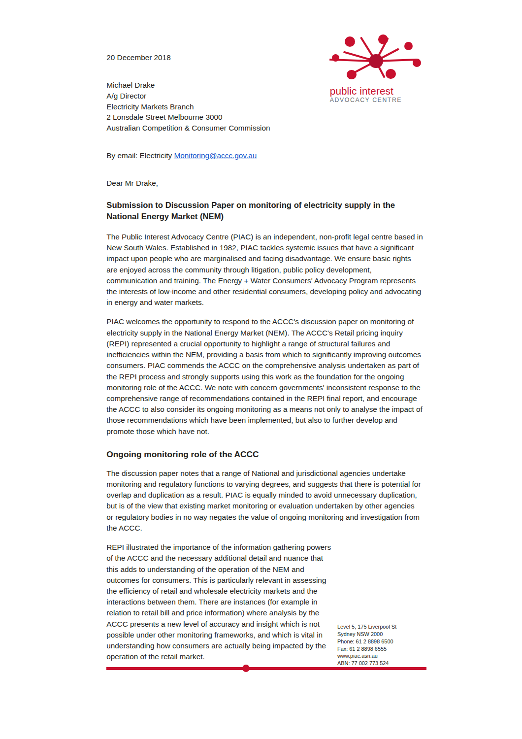public interest
ADVOCACY CENTRE
20 December 2018
Michael Drake
A/g Director
Electricity Markets Branch
2 Lonsdale Street Melbourne 3000
Australian Competition & Consumer Commission
By email: Electricity Monitoring@accc.gov.au
Dear Mr Drake,
Submission to Discussion Paper on monitoring of electricity supply in the National Energy Market (NEM)
The Public Interest Advocacy Centre (PIAC) is an independent, non-profit legal centre based in New South Wales. Established in 1982, PIAC tackles systemic issues that have a significant impact upon people who are marginalised and facing disadvantage. We ensure basic rights are enjoyed across the community through litigation, public policy development, communication and training. The Energy + Water Consumers' Advocacy Program represents the interests of low-income and other residential consumers, developing policy and advocating in energy and water markets.
PIAC welcomes the opportunity to respond to the ACCC's discussion paper on monitoring of electricity supply in the National Energy Market (NEM). The ACCC's Retail pricing inquiry (REPI) represented a crucial opportunity to highlight a range of structural failures and inefficiencies within the NEM, providing a basis from which to significantly improving outcomes consumers. PIAC commends the ACCC on the comprehensive analysis undertaken as part of the REPI process and strongly supports using this work as the foundation for the ongoing monitoring role of the ACCC. We note with concern governments' inconsistent response to the comprehensive range of recommendations contained in the REPI final report, and encourage the ACCC to also consider its ongoing monitoring as a means not only to analyse the impact of those recommendations which have been implemented, but also to further develop and promote those which have not.
Ongoing monitoring role of the ACCC
The discussion paper notes that a range of National and jurisdictional agencies undertake monitoring and regulatory functions to varying degrees, and suggests that there is potential for overlap and duplication as a result. PIAC is equally minded to avoid unnecessary duplication, but is of the view that existing market monitoring or evaluation undertaken by other agencies or regulatory bodies in no way negates the value of ongoing monitoring and investigation from the ACCC.
REPI illustrated the importance of the information gathering powers of the ACCC and the necessary additional detail and nuance that this adds to understanding of the operation of the NEM and outcomes for consumers. This is particularly relevant in assessing the efficiency of retail and wholesale electricity markets and the interactions between them. There are instances (for example in relation to retail bill and price information) where analysis by the ACCC presents a new level of accuracy and insight which is not possible under other monitoring frameworks, and which is vital in understanding how consumers are actually being impacted by the operation of the retail market.
Level 5, 175 Liverpool St
Sydney NSW 2000
Phone: 61 2 8898 6500
Fax: 61 2 8898 6555
www.piac.asn.au
ABN: 77 002 773 524